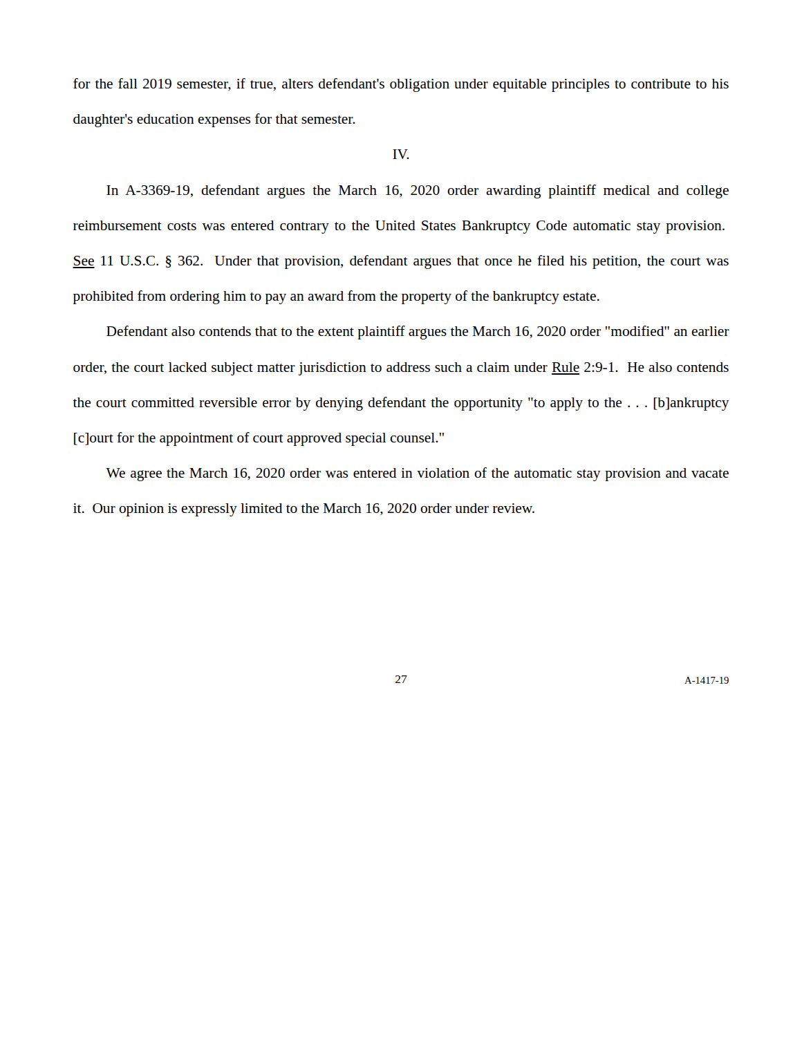for the fall 2019 semester, if true, alters defendant's obligation under equitable principles to contribute to his daughter's education expenses for that semester.
IV.
In A-3369-19, defendant argues the March 16, 2020 order awarding plaintiff medical and college reimbursement costs was entered contrary to the United States Bankruptcy Code automatic stay provision. See 11 U.S.C. § 362. Under that provision, defendant argues that once he filed his petition, the court was prohibited from ordering him to pay an award from the property of the bankruptcy estate.
Defendant also contends that to the extent plaintiff argues the March 16, 2020 order "modified" an earlier order, the court lacked subject matter jurisdiction to address such a claim under Rule 2:9-1. He also contends the court committed reversible error by denying defendant the opportunity "to apply to the . . . [b]ankruptcy [c]ourt for the appointment of court approved special counsel."
We agree the March 16, 2020 order was entered in violation of the automatic stay provision and vacate it. Our opinion is expressly limited to the March 16, 2020 order under review.
27
A-1417-19